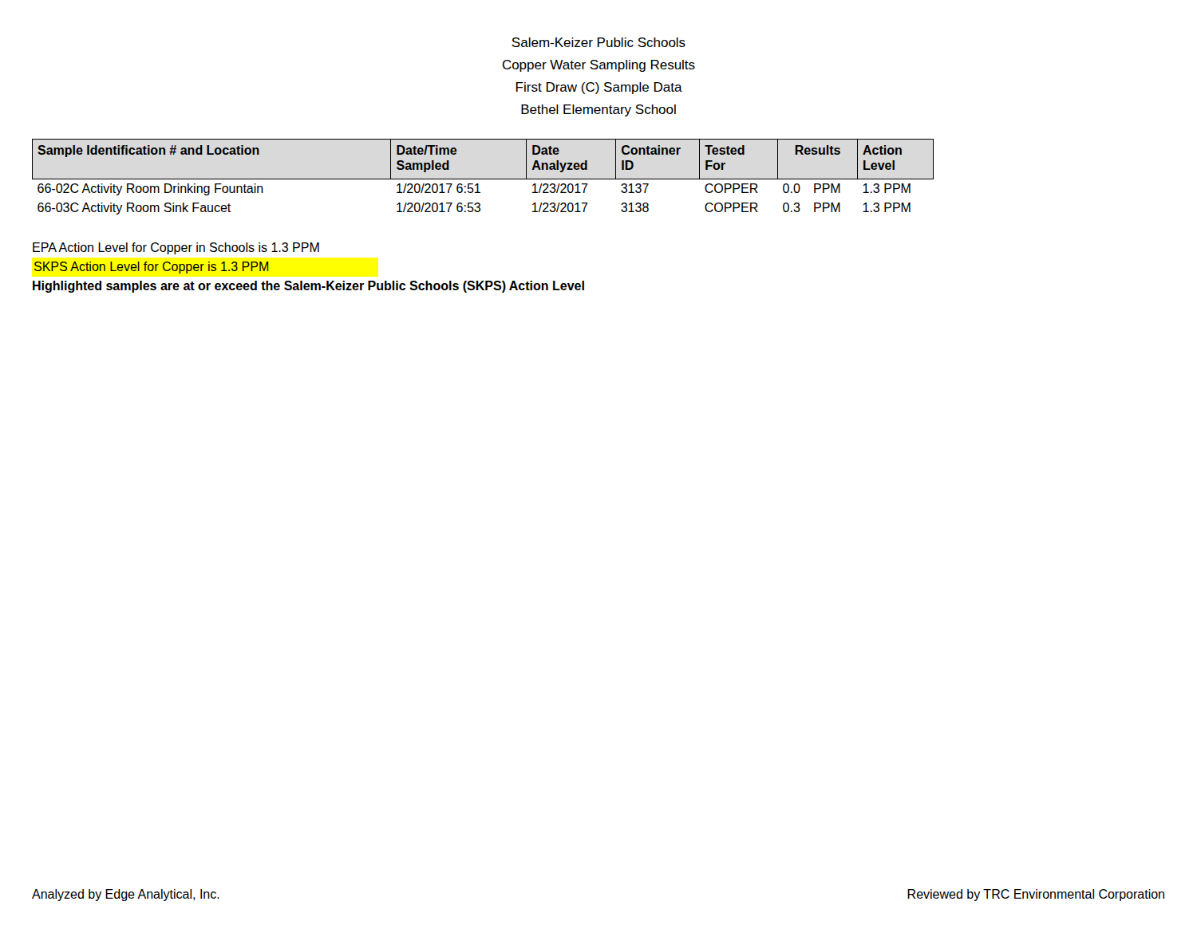Salem-Keizer Public Schools
Copper Water Sampling Results
First Draw (C) Sample Data
Bethel Elementary School
| Sample Identification # and Location | Date/Time Sampled | Date Analyzed | Container ID | Tested For | Results | Action Level |
| --- | --- | --- | --- | --- | --- | --- |
| 66-02C Activity Room Drinking Fountain | 1/20/2017 6:51 | 1/23/2017 | 3137 | COPPER | 0.0 PPM | 1.3 PPM |
| 66-03C Activity Room Sink Faucet | 1/20/2017 6:53 | 1/23/2017 | 3138 | COPPER | 0.3 PPM | 1.3 PPM |
EPA Action Level for Copper in Schools is 1.3 PPM
SKPS Action Level for Copper is 1.3 PPM
Highlighted samples are at or exceed the Salem-Keizer Public Schools (SKPS) Action Level
Analyzed by Edge Analytical, Inc. Reviewed by TRC Environmental Corporation